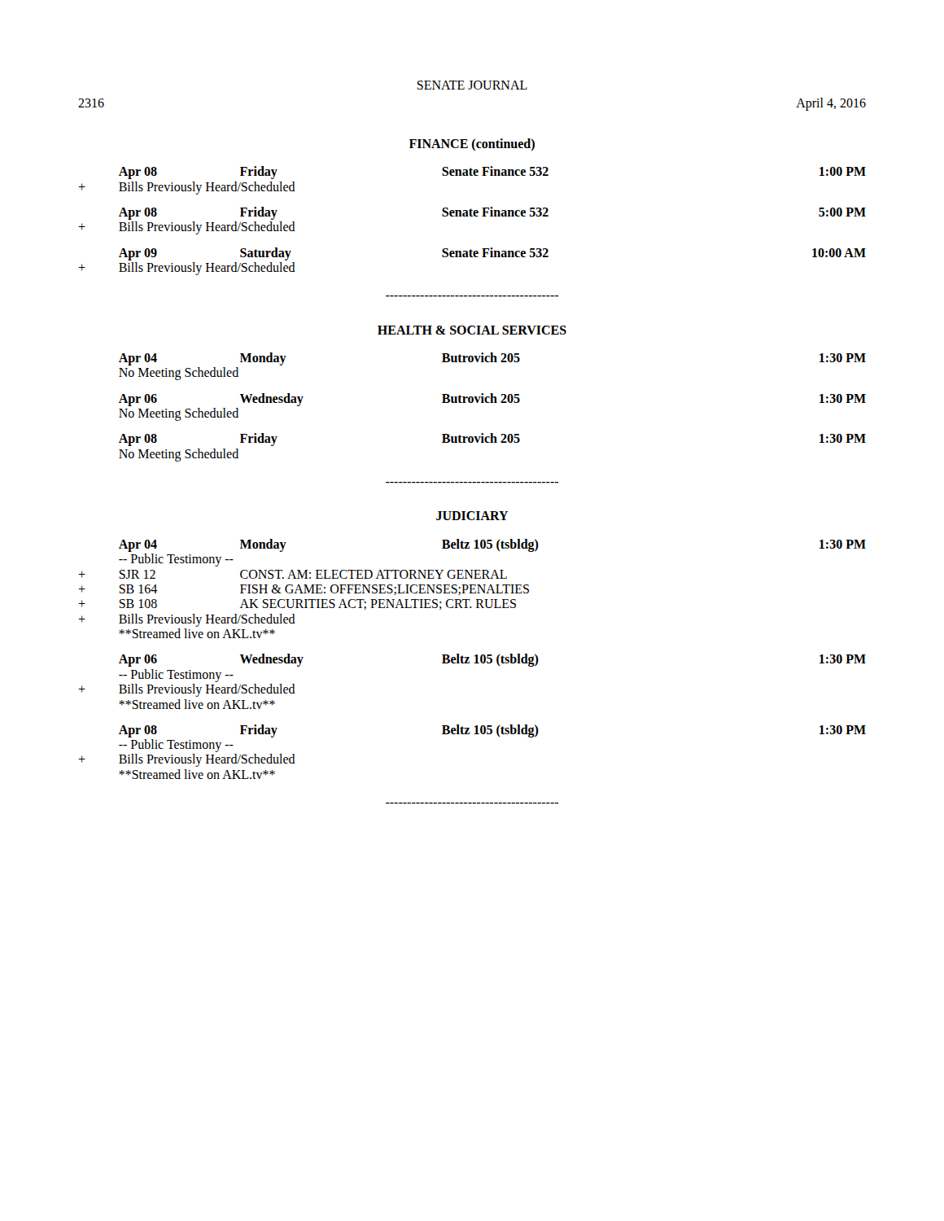SENATE JOURNAL
2316
April 4, 2016
FINANCE (continued)
| | Apr 08 | Friday | Senate Finance 532 | 1:00 PM |
| + | Bills Previously Heard/Scheduled |
| | Apr 08 | Friday | Senate Finance 532 | 5:00 PM |
| + | Bills Previously Heard/Scheduled |
| | Apr 09 | Saturday | Senate Finance 532 | 10:00 AM |
| + | Bills Previously Heard/Scheduled |
----------------------------------------
HEALTH & SOCIAL SERVICES
| | Apr 04 | Monday | Butrovich 205 | 1:30 PM |
| | No Meeting Scheduled |
| | Apr 06 | Wednesday | Butrovich 205 | 1:30 PM |
| | No Meeting Scheduled |
| | Apr 08 | Friday | Butrovich 205 | 1:30 PM |
| | No Meeting Scheduled |
----------------------------------------
JUDICIARY
| | Apr 04 | Monday | Beltz 105 (tsbldg) | 1:30 PM |
| | -- Public Testimony -- |
| + | SJR 12 | CONST. AM: ELECTED ATTORNEY GENERAL |
| + | SB 164 | FISH & GAME: OFFENSES;LICENSES;PENALTIES |
| + | SB 108 | AK SECURITIES ACT; PENALTIES; CRT. RULES |
| + | Bills Previously Heard/Scheduled |
| | **Streamed live on AKL.tv** |
| | Apr 06 | Wednesday | Beltz 105 (tsbldg) | 1:30 PM |
| | -- Public Testimony -- |
| + | Bills Previously Heard/Scheduled |
| | **Streamed live on AKL.tv** |
| | Apr 08 | Friday | Beltz 105 (tsbldg) | 1:30 PM |
| | -- Public Testimony -- |
| + | Bills Previously Heard/Scheduled |
| | **Streamed live on AKL.tv** |
----------------------------------------